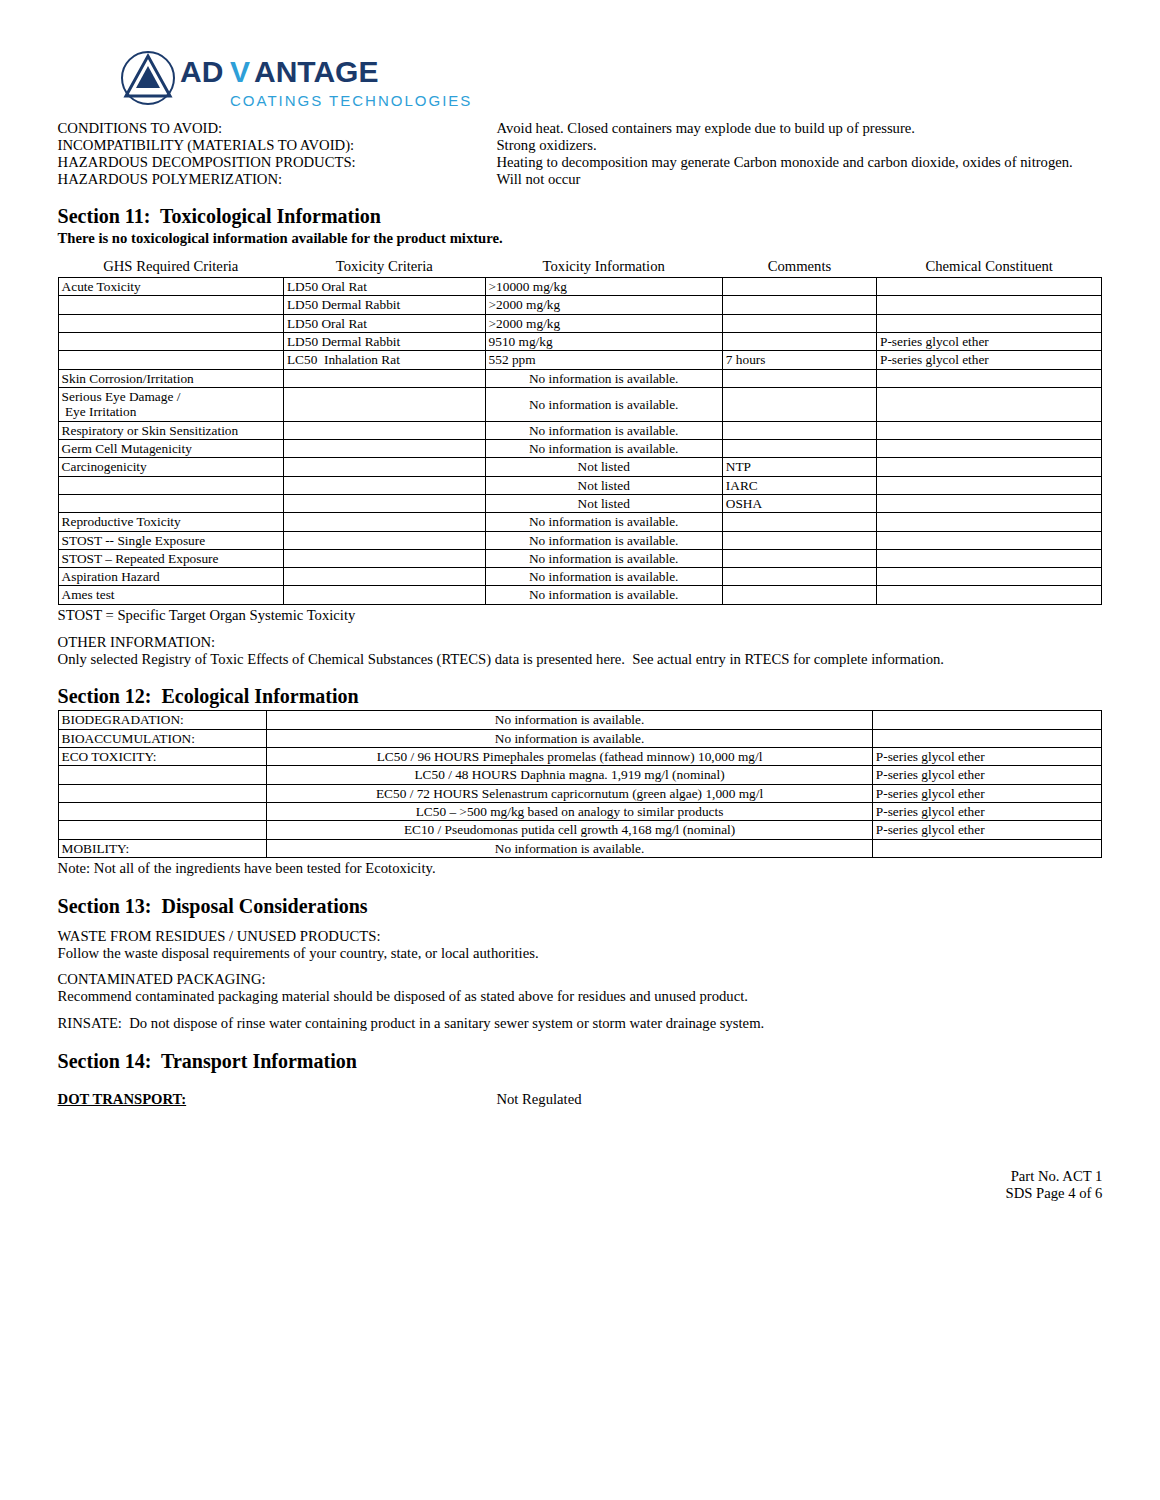AD V ANTAGE COATINGS TECHNOLOGIES
| CONDITIONS TO AVOID: | Avoid heat. Closed containers may explode due to build up of pressure. |
| INCOMPATIBILITY (MATERIALS TO AVOID): | Strong oxidizers. |
| HAZARDOUS DECOMPOSITION PRODUCTS: | Heating to decomposition may generate Carbon monoxide and carbon dioxide, oxides of nitrogen. |
| HAZARDOUS POLYMERIZATION: | Will not occur |
Section 11: Toxicological Information
There is no toxicological information available for the product mixture.
| GHS Required Criteria | Toxicity Criteria | Toxicity Information | Comments | Chemical Constituent |
| --- | --- | --- | --- | --- |
| Acute Toxicity | LD50 Oral Rat | >10000 mg/kg | | |
| | LD50 Dermal Rabbit | >2000 mg/kg | | |
| | LD50 Oral Rat | >2000 mg/kg | | |
| | LD50 Dermal Rabbit | 9510 mg/kg | | P-series glycol ether |
| | LC50 Inhalation Rat | 552 ppm | 7 hours | P-series glycol ether |
| Skin Corrosion/Irritation | | No information is available. | | |
| Serious Eye Damage / Eye Irritation | | No information is available. | | |
| Respiratory or Skin Sensitization | | No information is available. | | |
| Germ Cell Mutagenicity | | No information is available. | | |
| Carcinogenicity | | Not listed | NTP | |
| | | Not listed | IARC | |
| | | Not listed | OSHA | |
| Reproductive Toxicity | | No information is available. | | |
| STOST -- Single Exposure | | No information is available. | | |
| STOST – Repeated Exposure | | No information is available. | | |
| Aspiration Hazard | | No information is available. | | |
| Ames test | | No information is available. | | |
STOST = Specific Target Organ Systemic Toxicity
OTHER INFORMATION:
Only selected Registry of Toxic Effects of Chemical Substances (RTECS) data is presented here. See actual entry in RTECS for complete information.
Section 12: Ecological Information
| BIODEGRADATION: | No information is available. | |
| BIOACCUMULATION: | No information is available. | |
| ECO TOXICITY: | LC50 / 96 HOURS Pimephales promelas (fathead minnow) 10,000 mg/l | P-series glycol ether |
| | LC50 / 48 HOURS Daphnia magna. 1,919 mg/l (nominal) | P-series glycol ether |
| | EC50 / 72 HOURS Selenastrum capricornutum (green algae) 1,000 mg/l | P-series glycol ether |
| | LC50 – >500 mg/kg based on analogy to similar products | P-series glycol ether |
| | EC10 / Pseudomonas putida cell growth 4,168 mg/l (nominal) | P-series glycol ether |
| MOBILITY: | No information is available. | |
Note: Not all of the ingredients have been tested for Ecotoxicity.
Section 13: Disposal Considerations
WASTE FROM RESIDUES / UNUSED PRODUCTS:
Follow the waste disposal requirements of your country, state, or local authorities.
CONTAMINATED PACKAGING:
Recommend contaminated packaging material should be disposed of as stated above for residues and unused product.
RINSATE: Do not dispose of rinse water containing product in a sanitary sewer system or storm water drainage system.
Section 14: Transport Information
DOT TRANSPORT:
Not Regulated
Part No. ACT 1
SDS Page 4 of 6